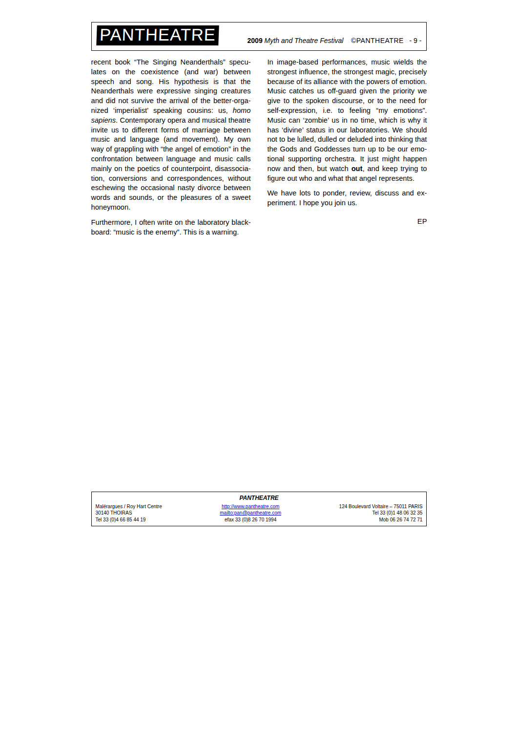PANTHEATRE
2009 Myth and Theatre Festival ©PANTHEATRE - 9 -
recent book “The Singing Neanderthals” speculates on the coexistence (and war) between speech and song. His hypothesis is that the Neanderthals were expressive singing creatures and did not survive the arrival of the better-organized ‘imperialist’ speaking cousins: us, homo sapiens. Contemporary opera and musical theatre invite us to different forms of marriage between music and language (and movement). My own way of grappling with “the angel of emotion” in the confrontation between language and music calls mainly on the poetics of counterpoint, disassociation, conversions and correspondences, without eschewing the occasional nasty divorce between words and sounds, or the pleasures of a sweet honeymoon.
Furthermore, I often write on the laboratory blackboard: “music is the enemy”. This is a warning.
In image-based performances, music wields the strongest influence, the strongest magic, precisely because of its alliance with the powers of emotion. Music catches us off-guard given the priority we give to the spoken discourse, or to the need for self-expression, i.e. to feeling “my emotions”. Music can ‘zombie’ us in no time, which is why it has ‘divine’ status in our laboratories. We should not to be lulled, dulled or deluded into thinking that the Gods and Goddesses turn up to be our emotional supporting orchestra. It just might happen now and then, but watch out, and keep trying to figure out who and what that angel represents.
We have lots to ponder, review, discuss and experiment. I hope you join us.
EP
PANTHEATRE
Malérargues / Roy Hart Centre
30140 THOIRAS
Tel 33 (0)4 66 85 44 19
http://www.pantheatre.com
mailto:pan@pantheatre.com
efax 33 (0)8 26 70 1994
124 Boulevard Voltaire – 75011 PARIS
Tel 33 (0)1 48 06 32 35
Mob 06 26 74 72 71